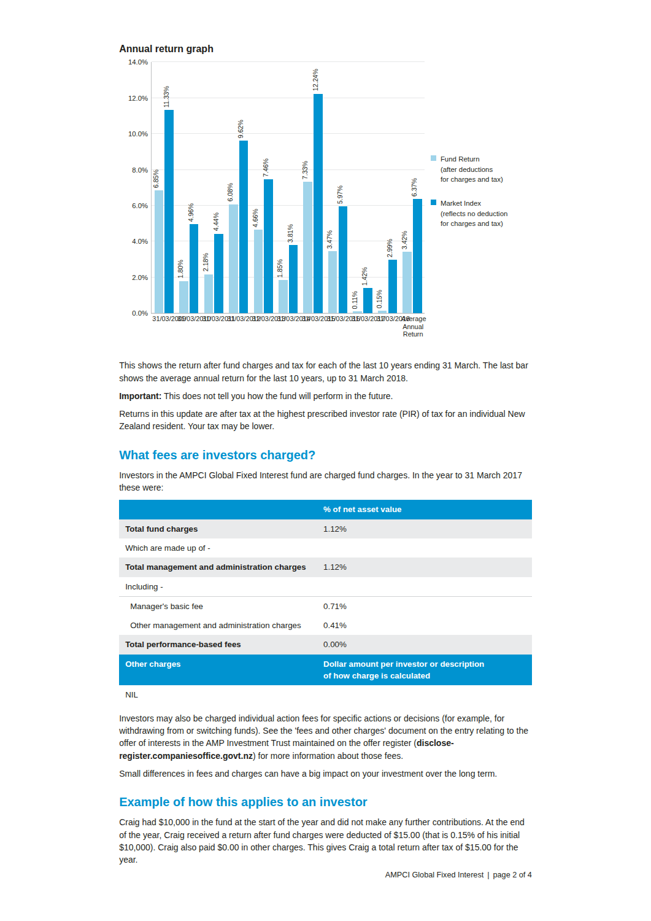Annual return graph
0.0%
2.0%
4.0%
6.0%
8.0%
10.0%
12.0%
14.0%
6.85%
11.33%
1.80%
4.96%
2.18%
4.44%
6.08%
9.62%
4.66%
7.46%
1.85%
3.81%
7.33%
12.24%
3.47%
5.97%
0.11%
1.42%
0.15%
2.99%
3.42%
6.37%
31/03/2009
31/03/2010
31/03/2011
31/03/2012
31/03/2013
31/03/2014
31/03/2015
31/03/2016
31/03/2017
31/03/2018
Average
Annual
Return
Fund Return
(after deductions
for charges and tax)
Market Index
(reflects no deduction
for charges and tax)
This shows the return after fund charges and tax for each of the last 10 years ending 31 March. The last bar shows the average annual return for the last 10 years, up to 31 March 2018.
Important: This does not tell you how the fund will perform in the future.
Returns in this update are after tax at the highest prescribed investor rate (PIR) of tax for an individual New Zealand resident. Your tax may be lower.
What fees are investors charged?
Investors in the AMPCI Global Fixed Interest fund are charged fund charges. In the year to 31 March 2017 these were:
| | % of net asset value |
| --- | --- |
| Total fund charges | 1.12% |
| Which are made up of - | |
| Total management and administration charges | 1.12% |
| Including - | |
| Manager's basic fee | 0.71% |
| Other management and administration charges | 0.41% |
| Total performance-based fees | 0.00% |
| Other charges | Dollar amount per investor or description of how charge is calculated |
| NIL | |
Investors may also be charged individual action fees for specific actions or decisions (for example, for withdrawing from or switching funds). See the 'fees and other charges' document on the entry relating to the offer of interests in the AMP Investment Trust maintained on the offer register (disclose-register.companiesoffice.govt.nz) for more information about those fees.
Small differences in fees and charges can have a big impact on your investment over the long term.
Example of how this applies to an investor
Craig had $10,000 in the fund at the start of the year and did not make any further contributions. At the end of the year, Craig received a return after fund charges were deducted of $15.00 (that is 0.15% of his initial $10,000). Craig also paid $0.00 in other charges. This gives Craig a total return after tax of $15.00 for the year.
AMPCI Global Fixed Interest|page 2 of 4